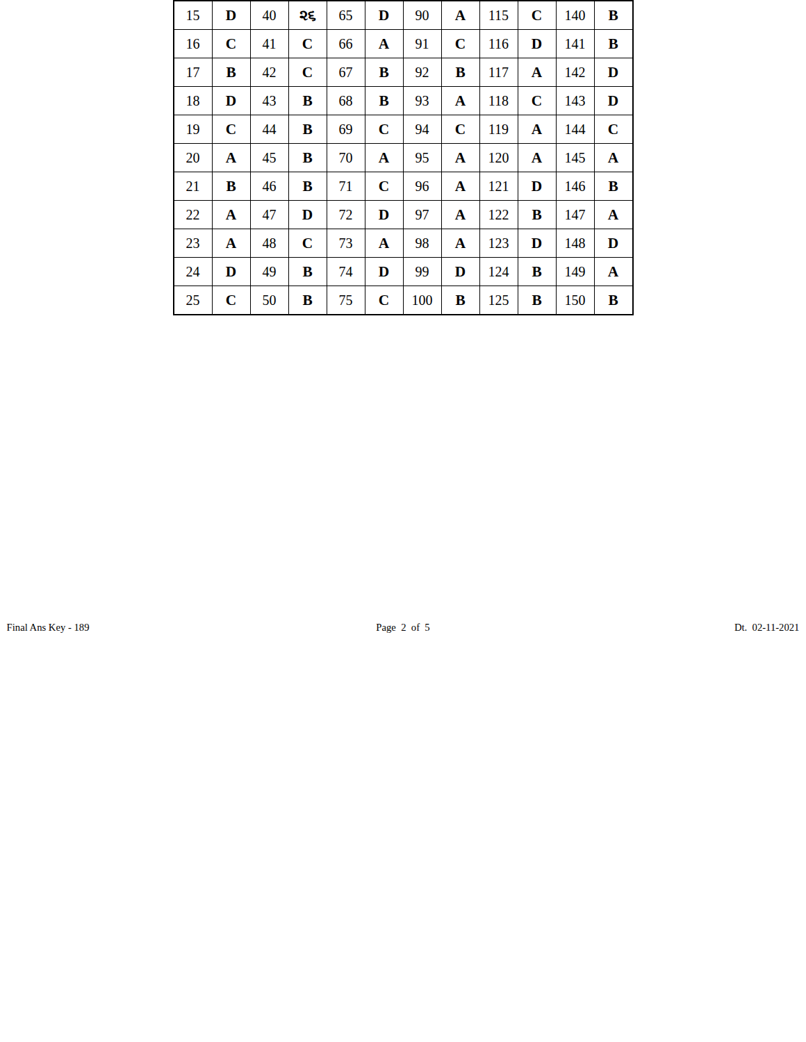| 15 | D | 40 | ૨૬ | 65 | D | 90 | A | 115 | C | 140 | B |
| 16 | C | 41 | C | 66 | A | 91 | C | 116 | D | 141 | B |
| 17 | B | 42 | C | 67 | B | 92 | B | 117 | A | 142 | D |
| 18 | D | 43 | B | 68 | B | 93 | A | 118 | C | 143 | D |
| 19 | C | 44 | B | 69 | C | 94 | C | 119 | A | 144 | C |
| 20 | A | 45 | B | 70 | A | 95 | A | 120 | A | 145 | A |
| 21 | B | 46 | B | 71 | C | 96 | A | 121 | D | 146 | B |
| 22 | A | 47 | D | 72 | D | 97 | A | 122 | B | 147 | A |
| 23 | A | 48 | C | 73 | A | 98 | A | 123 | D | 148 | D |
| 24 | D | 49 | B | 74 | D | 99 | D | 124 | B | 149 | A |
| 25 | C | 50 | B | 75 | C | 100 | B | 125 | B | 150 | B |
Final Ans Key - 189
Page 2 of 5
Dt. 02-11-2021